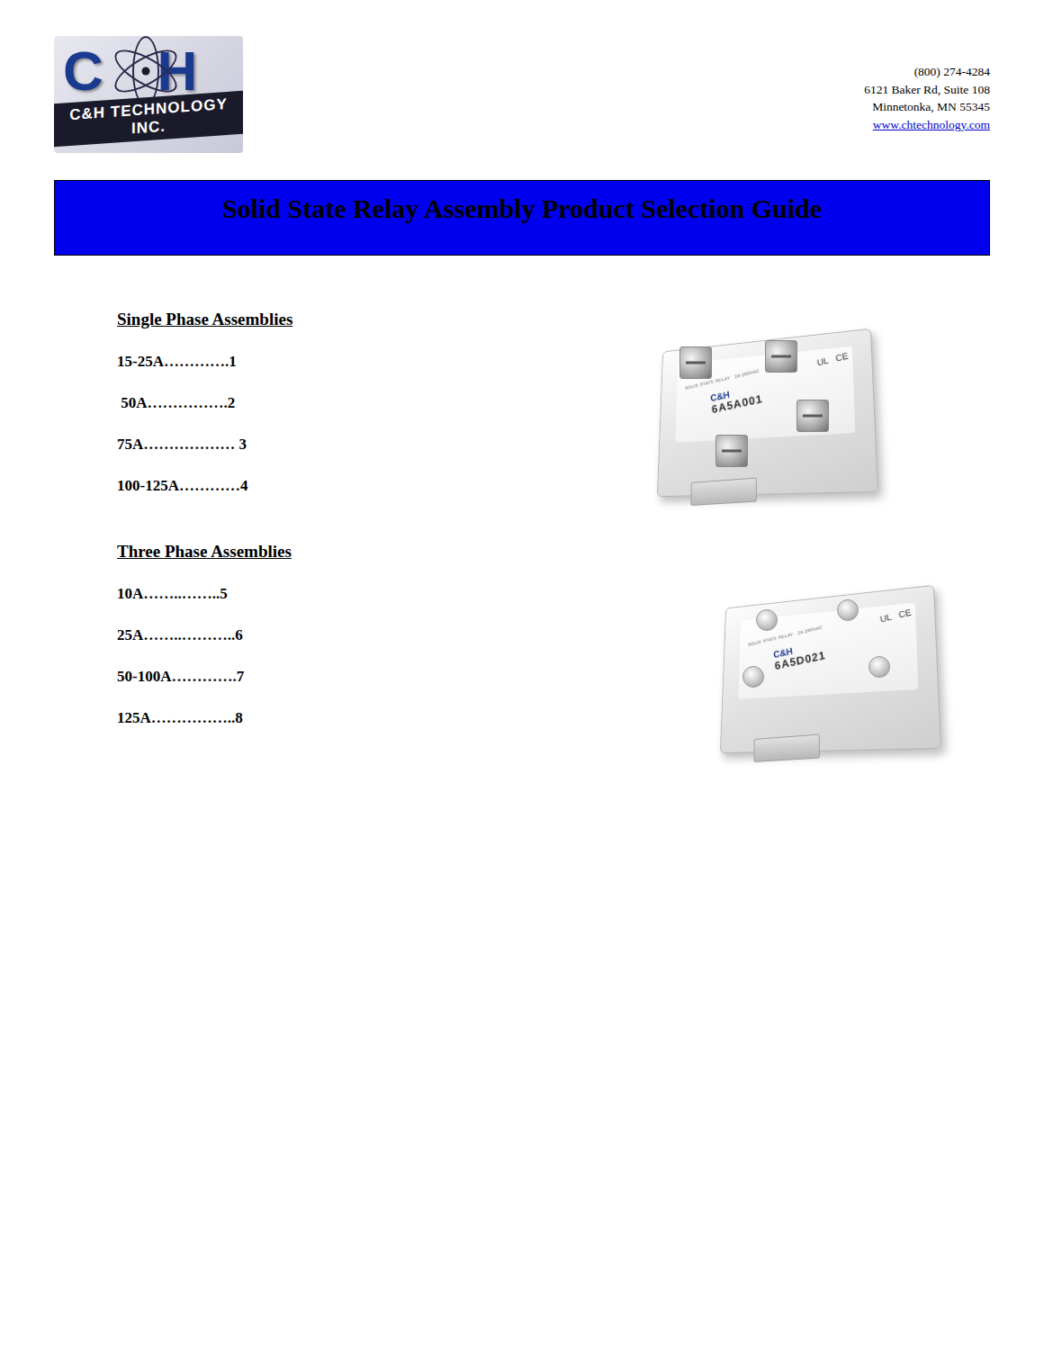C H
C&H TECHNOLOGY INC.
(800) 274-4284
6121 Baker Rd, Suite 108
Minnetonka, MN 55345
www.chtechnology.com
Solid State Relay Assembly Product Selection Guide
Single Phase Assemblies
15-25A………….1
50A…………….2
75A……………… 3
100-125A…………4
Three Phase Assemblies
10A……..……..5
25A……..………..6
50-100A………….7
125A……………..8
SOLID STATE RELAY 24-280VAC
C&H6A5A001
UL CE
SOLID STATE RELAY 24-280VAC
C&H6A5D021
UL CE